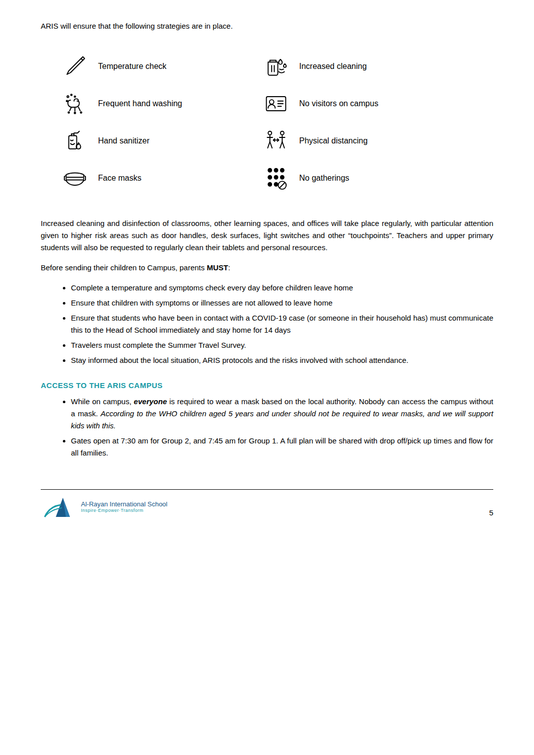ARIS will ensure that the following strategies are in place.
Temperature check
Increased cleaning
Frequent hand washing
No visitors on campus
Hand sanitizer
Physical distancing
Face masks
No gatherings
Increased cleaning and disinfection of classrooms, other learning spaces, and offices will take place regularly, with particular attention given to higher risk areas such as door handles, desk surfaces, light switches and other “touchpoints”. Teachers and upper primary students will also be requested to regularly clean their tablets and personal resources.
Before sending their children to Campus, parents MUST:
Complete a temperature and symptoms check every day before children leave home
Ensure that children with symptoms or illnesses are not allowed to leave home
Ensure that students who have been in contact with a COVID-19 case (or someone in their household has) must communicate this to the Head of School immediately and stay home for 14 days
Travelers must complete the Summer Travel Survey.
Stay informed about the local situation, ARIS protocols and the risks involved with school attendance.
ACCESS TO THE ARIS CAMPUS
While on campus, everyone is required to wear a mask based on the local authority. Nobody can access the campus without a mask. According to the WHO children aged 5 years and under should not be required to wear masks, and we will support kids with this.
Gates open at 7:30 am for Group 2, and 7:45 am for Group 1. A full plan will be shared with drop off/pick up times and flow for all families.
Al-Rayan International School
Inspire·Empower·Transform
5